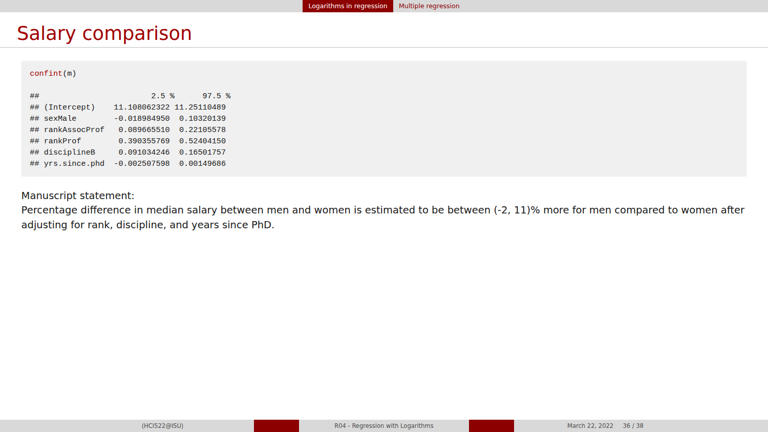Logarithms in regression
Multiple regression
Salary comparison
confint(m)

##                        2.5 %      97.5 %
## (Intercept)    11.108062322 11.25110489
## sexMale        -0.018984950  0.10320139
## rankAssocProf   0.089665510  0.22105578
## rankProf        0.390355769  0.52404150
## disciplineB     0.091034246  0.16501757
## yrs.since.phd  -0.002507598  0.00149686
Manuscript statement:
Percentage difference in median salary between men and women is estimated to be between (-2, 11)% more for men compared to women after adjusting for rank, discipline, and years since PhD.
(HCI522@ISU)
R04 - Regression with Logarithms
March 22, 2022 36 / 38